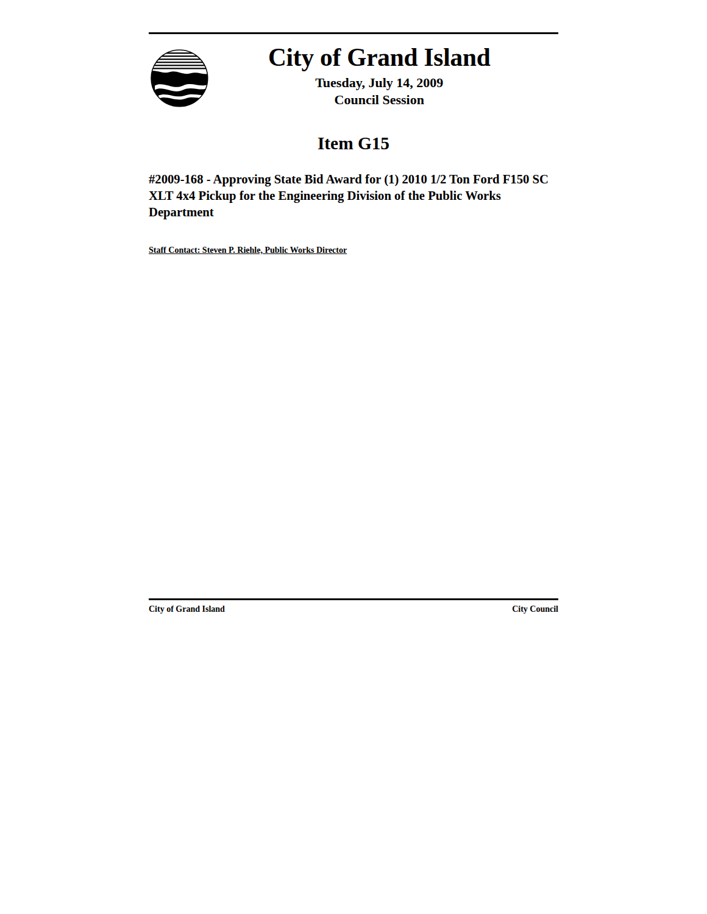City of Grand Island
Tuesday, July 14, 2009
Council Session
Item G15
#2009-168 - Approving State Bid Award for (1) 2010 1/2 Ton Ford F150 SC XLT 4x4 Pickup for the Engineering Division of the Public Works Department
Staff Contact: Steven P. Riehle, Public Works Director
City of Grand Island City Council